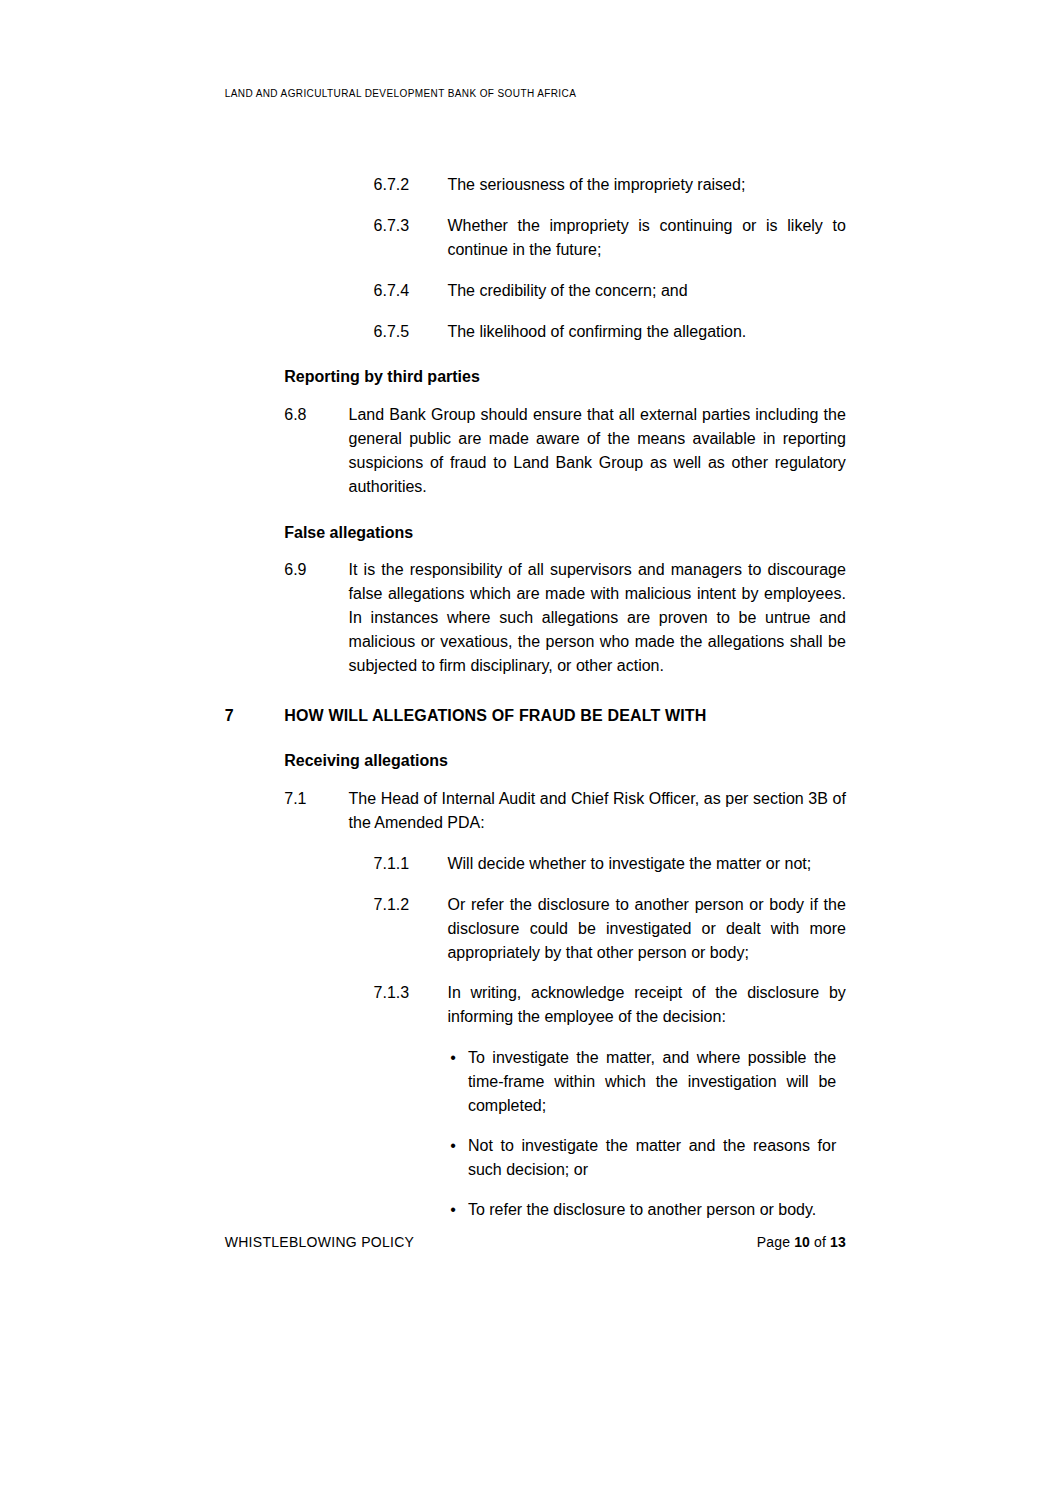LAND AND AGRICULTURAL DEVELOPMENT BANK OF SOUTH AFRICA
6.7.2
The seriousness of the impropriety raised;
6.7.3
Whether the impropriety is continuing or is likely to continue in the future;
6.7.4
The credibility of the concern; and
6.7.5
The likelihood of confirming the allegation.
Reporting by third parties
6.8
Land Bank Group should ensure that all external parties including the general public are made aware of the means available in reporting suspicions of fraud to Land Bank Group as well as other regulatory authorities.
False allegations
6.9
It is the responsibility of all supervisors and managers to discourage false allegations which are made with malicious intent by employees. In instances where such allegations are proven to be untrue and malicious or vexatious, the person who made the allegations shall be subjected to firm disciplinary, or other action.
7 HOW WILL ALLEGATIONS OF FRAUD BE DEALT WITH
Receiving allegations
7.1
The Head of Internal Audit and Chief Risk Officer, as per section 3B of the Amended PDA:
7.1.1
Will decide whether to investigate the matter or not;
7.1.2
Or refer the disclosure to another person or body if the disclosure could be investigated or dealt with more appropriately by that other person or body;
7.1.3
In writing, acknowledge receipt of the disclosure by informing the employee of the decision:
To investigate the matter, and where possible the time-frame within which the investigation will be completed;
Not to investigate the matter and the reasons for such decision; or
To refer the disclosure to another person or body.
WHISTLEBLOWING POLICY
Page 10 of 13